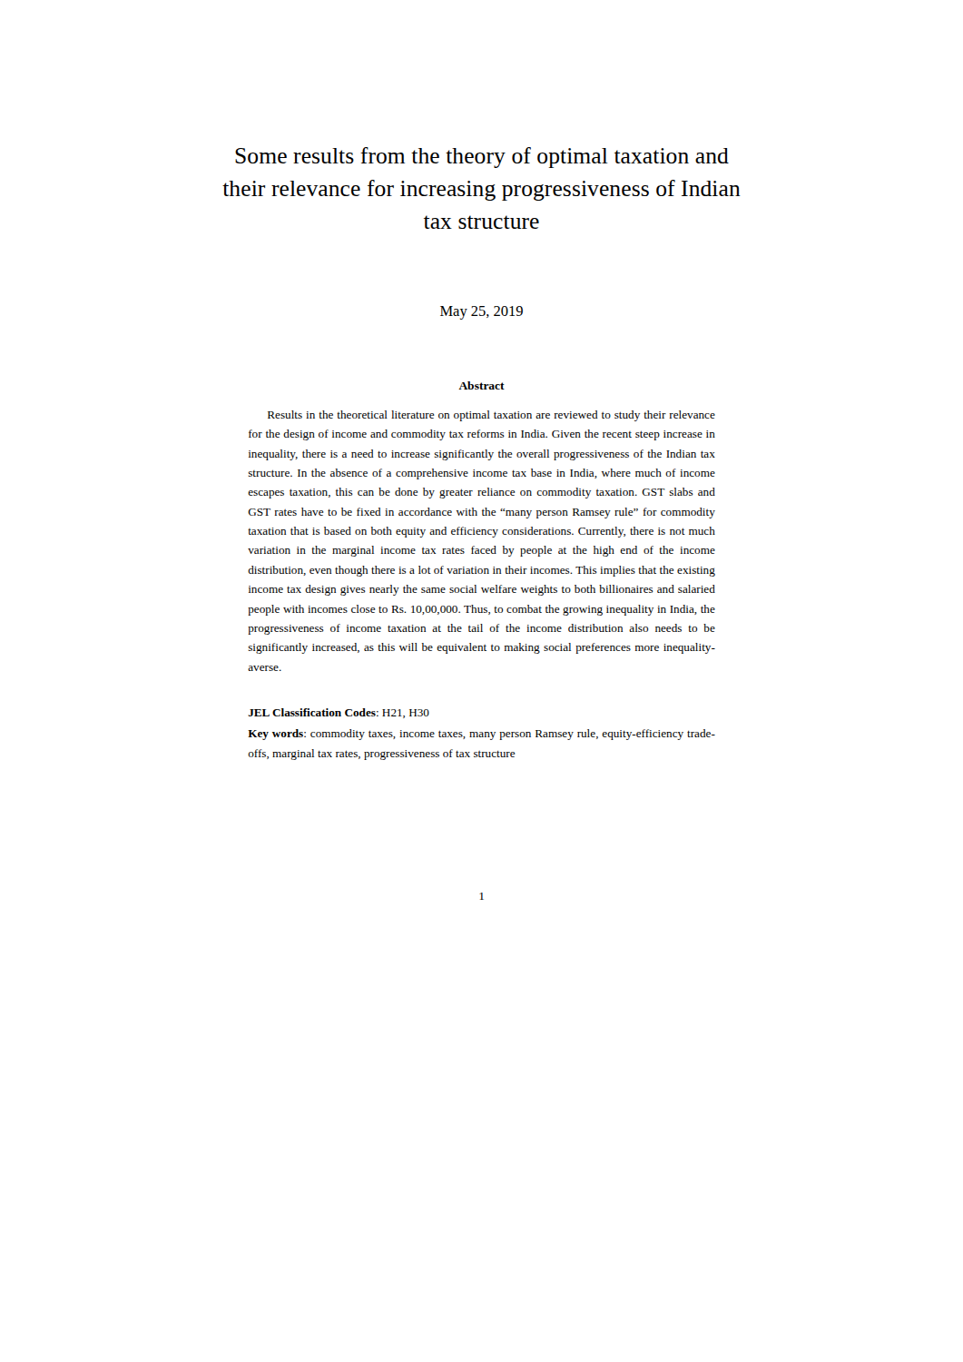Some results from the theory of optimal taxation and their relevance for increasing progressiveness of Indian tax structure
May 25, 2019
Abstract
Results in the theoretical literature on optimal taxation are reviewed to study their relevance for the design of income and commodity tax reforms in India. Given the recent steep increase in inequality, there is a need to increase significantly the overall progressiveness of the Indian tax structure. In the absence of a comprehensive income tax base in India, where much of income escapes taxation, this can be done by greater reliance on commodity taxation. GST slabs and GST rates have to be fixed in accordance with the “many person Ramsey rule” for commodity taxation that is based on both equity and efficiency considerations. Currently, there is not much variation in the marginal income tax rates faced by people at the high end of the income distribution, even though there is a lot of variation in their incomes. This implies that the existing income tax design gives nearly the same social welfare weights to both billionaires and salaried people with incomes close to Rs. 10,00,000. Thus, to combat the growing inequality in India, the progressiveness of income taxation at the tail of the income distribution also needs to be significantly increased, as this will be equivalent to making social preferences more inequality-averse.
JEL Classification Codes: H21, H30
Key words: commodity taxes, income taxes, many person Ramsey rule, equity-efficiency trade-offs, marginal tax rates, progressiveness of tax structure
1